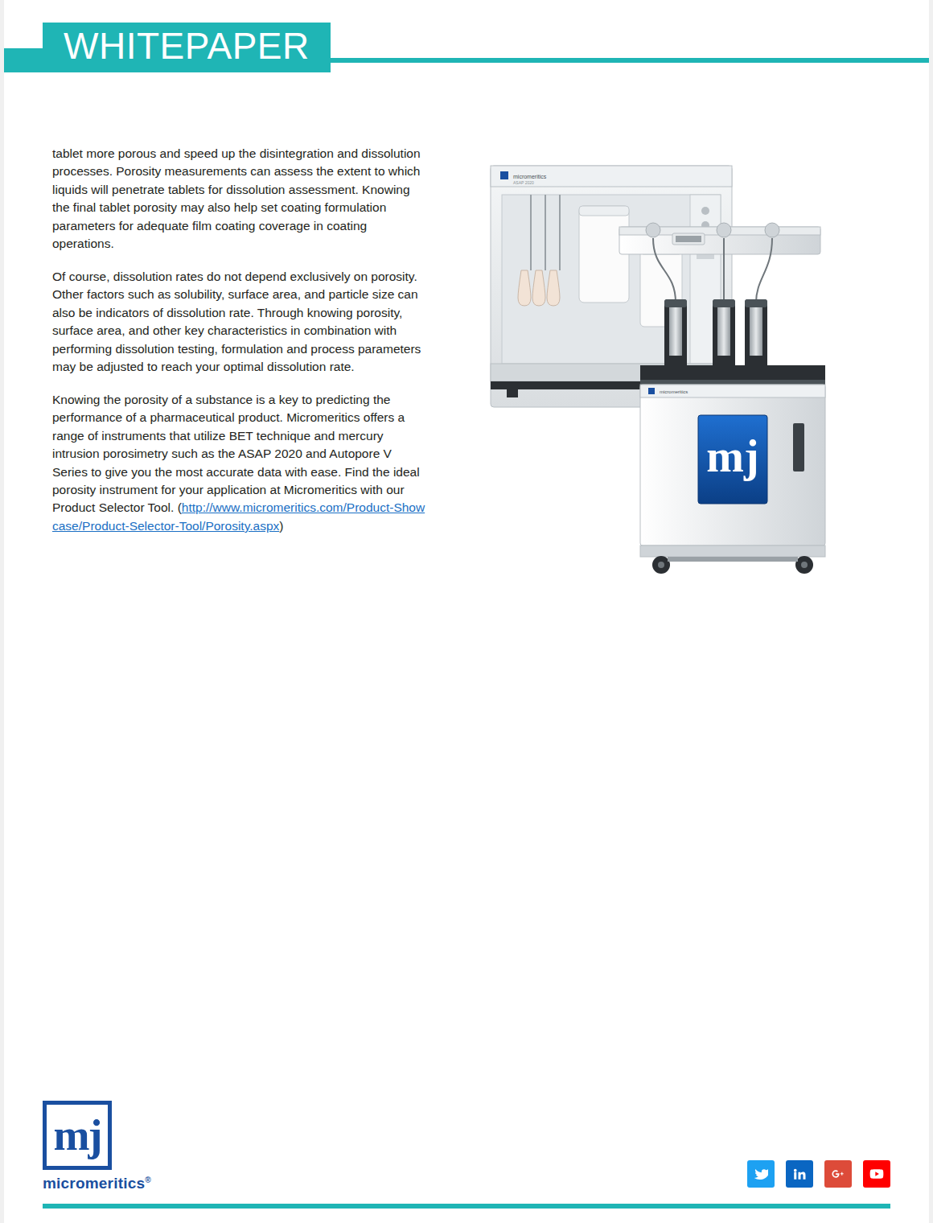WHITEPAPER
tablet more porous and speed up the disintegration and dissolution processes. Porosity measurements can assess the extent to which liquids will penetrate tablets for dissolution assessment. Knowing the final tablet porosity may also help set coating formulation parameters for adequate film coating coverage in coating operations.
Of course, dissolution rates do not depend exclusively on porosity. Other factors such as solubility, surface area, and particle size can also be indicators of dissolution rate. Through knowing porosity, surface area, and other key characteristics in combination with performing dissolution testing, formulation and process parameters may be adjusted to reach your optimal dissolution rate.
Knowing the porosity of a substance is a key to predicting the performance of a pharmaceutical product. Micromeritics offers a range of instruments that utilize BET technique and mercury intrusion porosimetry such as the ASAP 2020 and Autopore V Series to give you the most accurate data with ease. Find the ideal porosity instrument for your application at Micromeritics with our Product Selector Tool. (http://www.micromeritics.com/Product-Showcase/Product-Selector-Tool/Porosity.aspx)
micromeritics ASAP 2020 micromeritics mj
mj
micromeritics®